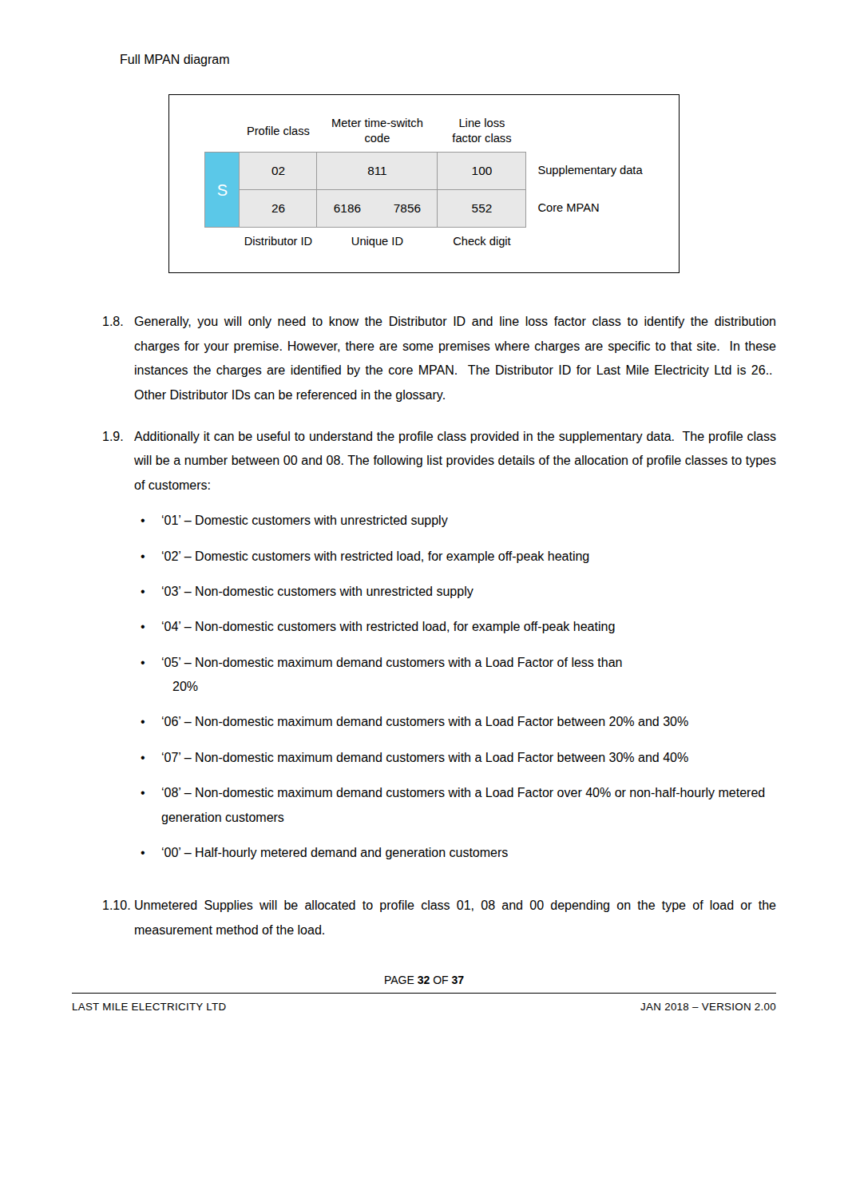Full MPAN diagram
| | Profile class | Meter time-switch code | Line loss factor class | |
| S | 02 | 811 | 100 | Supplementary data |
| 26 | 6186 7856 | 552 | Core MPAN |
| | Distributor ID | Unique ID | Check digit | |
1.8.
Generally, you will only need to know the Distributor ID and line loss factor class to identify the distribution charges for your premise. However, there are some premises where charges are specific to that site. In these instances the charges are identified by the core MPAN. The Distributor ID for Last Mile Electricity Ltd is 26.. Other Distributor IDs can be referenced in the glossary.
1.9.
Additionally it can be useful to understand the profile class provided in the supplementary data. The profile class will be a number between 00 and 08. The following list provides details of the allocation of profile classes to types of customers:
‘01’ – Domestic customers with unrestricted supply
‘02’ – Domestic customers with restricted load, for example off-peak heating
‘03’ – Non-domestic customers with unrestricted supply
‘04’ – Non-domestic customers with restricted load, for example off-peak heating
‘05’ – Non-domestic maximum demand customers with a Load Factor of less than20%
‘06’ – Non-domestic maximum demand customers with a Load Factor between 20% and 30%
‘07’ – Non-domestic maximum demand customers with a Load Factor between 30% and 40%
‘08’ – Non-domestic maximum demand customers with a Load Factor over 40% or non-half-hourly metered generation customers
‘00’ – Half-hourly metered demand and generation customers
1.10.
Unmetered Supplies will be allocated to profile class 01, 08 and 00 depending on the type of load or the measurement method of the load.
PAGE 32 OF 37
LAST MILE ELECTRICITY LTD JAN 2018 – VERSION 2.00